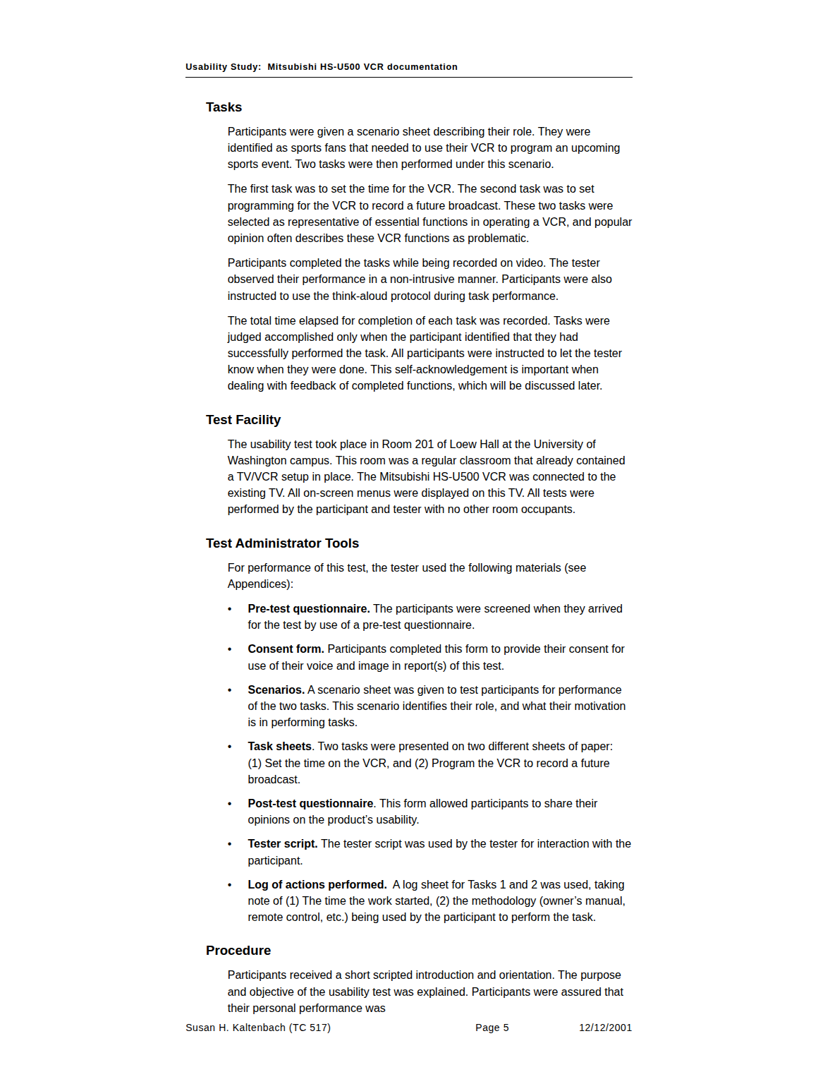Usability Study: Mitsubishi HS-U500 VCR documentation
Tasks
Participants were given a scenario sheet describing their role. They were identified as sports fans that needed to use their VCR to program an upcoming sports event. Two tasks were then performed under this scenario.
The first task was to set the time for the VCR. The second task was to set programming for the VCR to record a future broadcast. These two tasks were selected as representative of essential functions in operating a VCR, and popular opinion often describes these VCR functions as problematic.
Participants completed the tasks while being recorded on video. The tester observed their performance in a non-intrusive manner. Participants were also instructed to use the think-aloud protocol during task performance.
The total time elapsed for completion of each task was recorded. Tasks were judged accomplished only when the participant identified that they had successfully performed the task. All participants were instructed to let the tester know when they were done. This self-acknowledgement is important when dealing with feedback of completed functions, which will be discussed later.
Test Facility
The usability test took place in Room 201 of Loew Hall at the University of Washington campus. This room was a regular classroom that already contained a TV/VCR setup in place. The Mitsubishi HS-U500 VCR was connected to the existing TV. All on-screen menus were displayed on this TV. All tests were performed by the participant and tester with no other room occupants.
Test Administrator Tools
For performance of this test, the tester used the following materials (see Appendices):
Pre-test questionnaire. The participants were screened when they arrived for the test by use of a pre-test questionnaire.
Consent form. Participants completed this form to provide their consent for use of their voice and image in report(s) of this test.
Scenarios. A scenario sheet was given to test participants for performance of the two tasks. This scenario identifies their role, and what their motivation is in performing tasks.
Task sheets. Two tasks were presented on two different sheets of paper: (1) Set the time on the VCR, and (2) Program the VCR to record a future broadcast.
Post-test questionnaire. This form allowed participants to share their opinions on the product’s usability.
Tester script. The tester script was used by the tester for interaction with the participant.
Log of actions performed. A log sheet for Tasks 1 and 2 was used, taking note of (1) The time the work started, (2) the methodology (owner’s manual, remote control, etc.) being used by the participant to perform the task.
Procedure
Participants received a short scripted introduction and orientation. The purpose and objective of the usability test was explained. Participants were assured that their personal performance was
Susan H. Kaltenbach (TC 517)
Page 5
12/12/2001